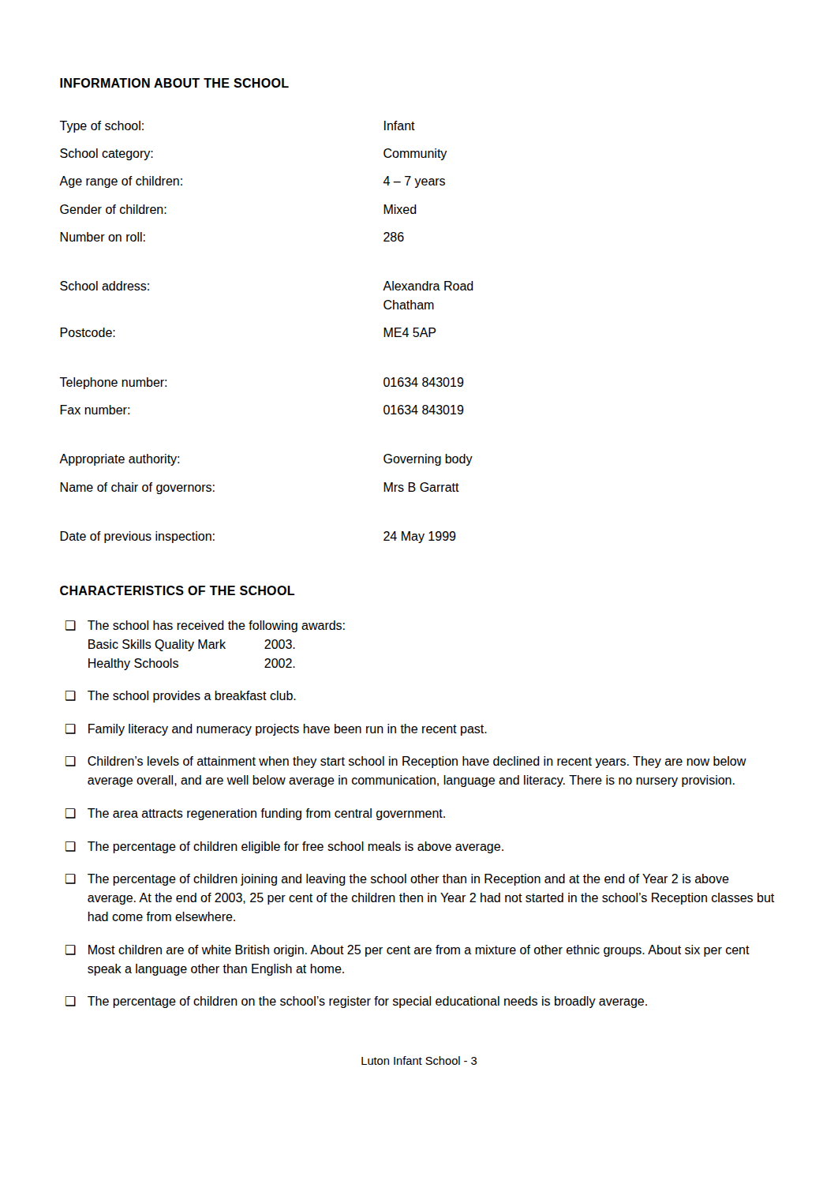INFORMATION ABOUT THE SCHOOL
| Type of school: | Infant |
| School category: | Community |
| Age range of children: | 4 – 7 years |
| Gender of children: | Mixed |
| Number on roll: | 286 |
| School address: | Alexandra Road Chatham |
| Postcode: | ME4 5AP |
| Telephone number: | 01634 843019 |
| Fax number: | 01634 843019 |
| Appropriate authority: | Governing body |
| Name of chair of governors: | Mrs B Garratt |
| Date of previous inspection: | 24 May 1999 |
CHARACTERISTICS OF THE SCHOOL
The school has received the following awards:
Basic Skills Quality Mark 2003.
Healthy Schools 2002.
The school provides a breakfast club.
Family literacy and numeracy projects have been run in the recent past.
Children’s levels of attainment when they start school in Reception have declined in recent years. They are now below average overall, and are well below average in communication, language and literacy. There is no nursery provision.
The area attracts regeneration funding from central government.
The percentage of children eligible for free school meals is above average.
The percentage of children joining and leaving the school other than in Reception and at the end of Year 2 is above average. At the end of 2003, 25 per cent of the children then in Year 2 had not started in the school’s Reception classes but had come from elsewhere.
Most children are of white British origin. About 25 per cent are from a mixture of other ethnic groups. About six per cent speak a language other than English at home.
The percentage of children on the school’s register for special educational needs is broadly average.
Luton Infant School - 3